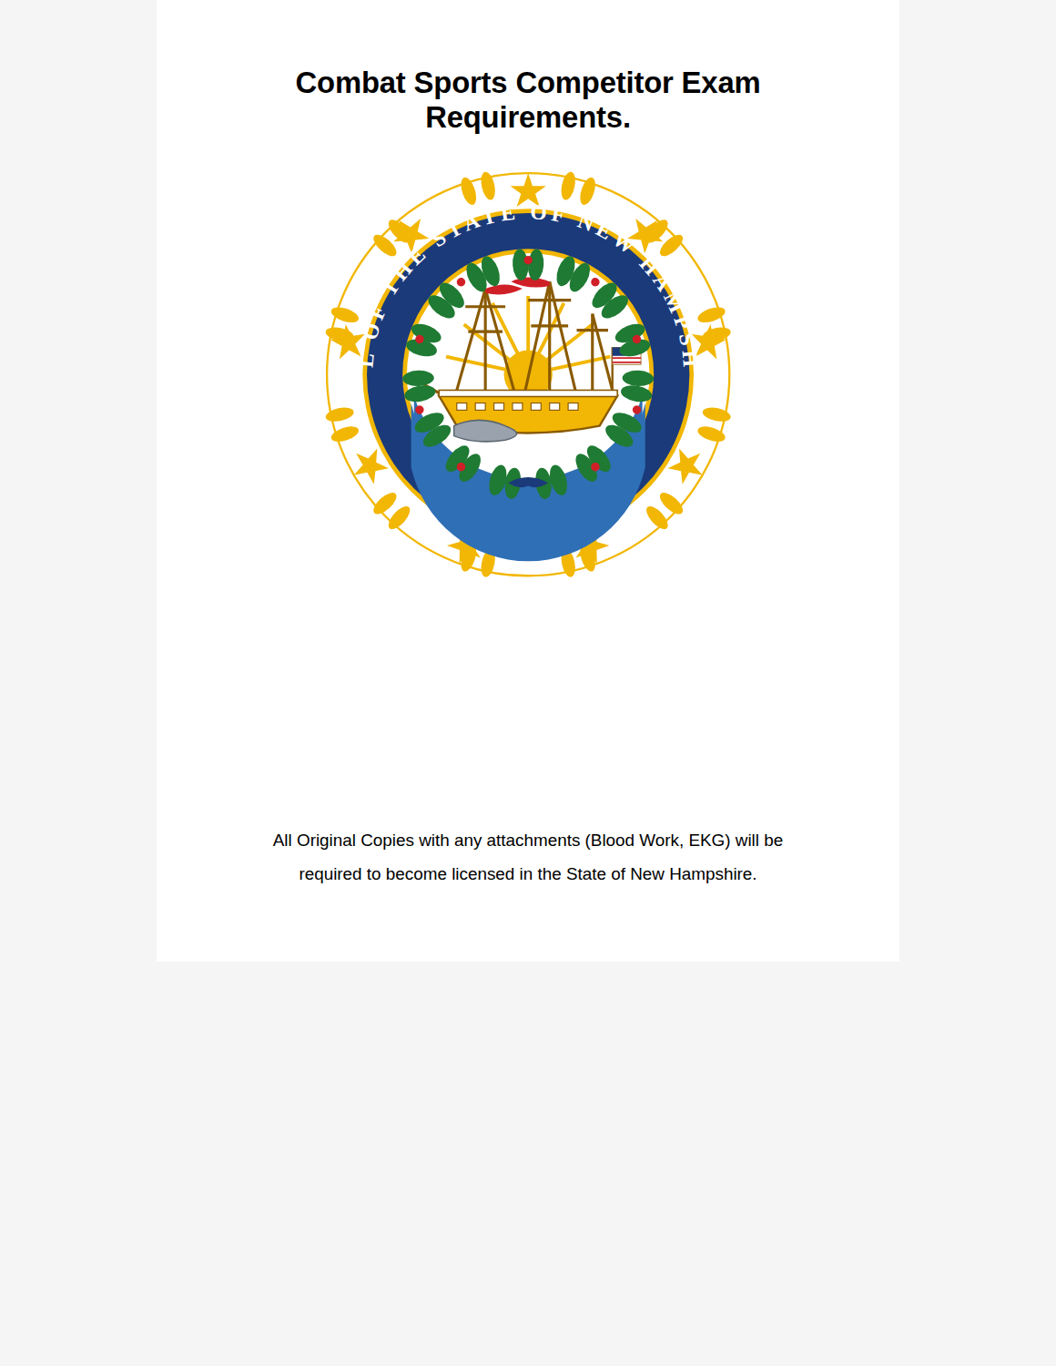Combat Sports Competitor Exam Requirements.
Seal of the State of New Hampshire Circular state seal showing a sailing ship on water before a rising sun, encircled by a laurel wreath with nine stars, the words SEAL OF THE STATE OF NEW HAMPSHIRE, and the date 1776. SEAL OF THE STATE OF NEW HAMPSHIRE 1776
All Original Copies with any attachments (Blood Work, EKG) will be required to become licensed in the State of New Hampshire.